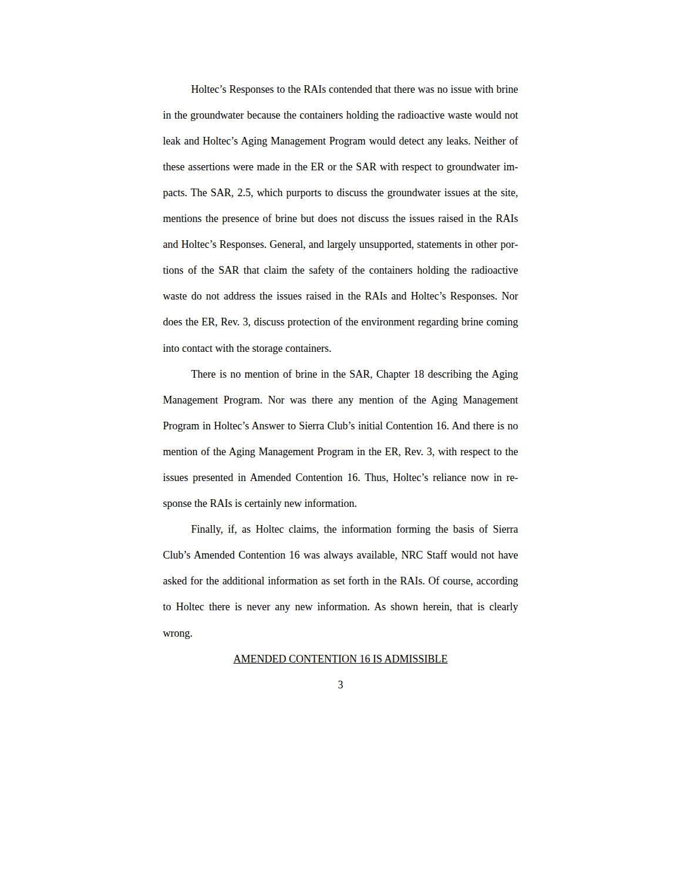Holtec’s Responses to the RAIs contended that there was no issue with brine in the groundwater because the containers holding the radioactive waste would not leak and Holtec’s Aging Management Program would detect any leaks. Neither of these assertions were made in the ER or the SAR with respect to groundwater impacts. The SAR, 2.5, which purports to discuss the groundwater issues at the site, mentions the presence of brine but does not discuss the issues raised in the RAIs and Holtec’s Responses. General, and largely unsupported, statements in other portions of the SAR that claim the safety of the containers holding the radioactive waste do not address the issues raised in the RAIs and Holtec’s Responses. Nor does the ER, Rev. 3, discuss protection of the environment regarding brine coming into contact with the storage containers.
There is no mention of brine in the SAR, Chapter 18 describing the Aging Management Program. Nor was there any mention of the Aging Management Program in Holtec’s Answer to Sierra Club’s initial Contention 16. And there is no mention of the Aging Management Program in the ER, Rev. 3, with respect to the issues presented in Amended Contention 16. Thus, Holtec’s reliance now in response the RAIs is certainly new information.
Finally, if, as Holtec claims, the information forming the basis of Sierra Club’s Amended Contention 16 was always available, NRC Staff would not have asked for the additional information as set forth in the RAIs. Of course, according to Holtec there is never any new information. As shown herein, that is clearly wrong.
AMENDED CONTENTION 16 IS ADMISSIBLE
3